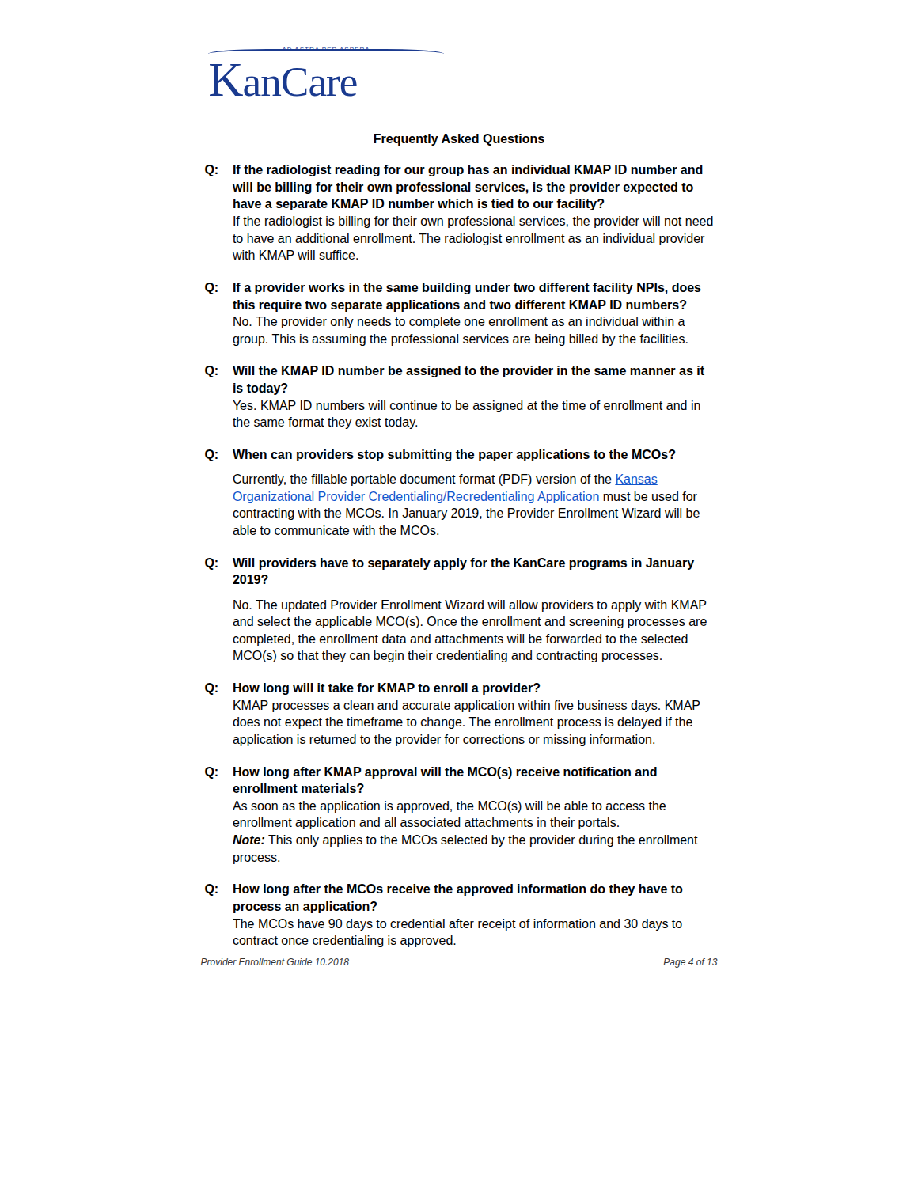AD ASTRA PER ASPERA
KanCare
Frequently Asked Questions
Q:
If the radiologist reading for our group has an individual KMAP ID number and will be billing for their own professional services, is the provider expected to have a separate KMAP ID number which is tied to our facility?
If the radiologist is billing for their own professional services, the provider will not need to have an additional enrollment. The radiologist enrollment as an individual provider with KMAP will suffice.
Q:
If a provider works in the same building under two different facility NPIs, does this require two separate applications and two different KMAP ID numbers?
No. The provider only needs to complete one enrollment as an individual within a group. This is assuming the professional services are being billed by the facilities.
Q:
Will the KMAP ID number be assigned to the provider in the same manner as it is today?
Yes. KMAP ID numbers will continue to be assigned at the time of enrollment and in the same format they exist today.
Q:
When can providers stop submitting the paper applications to the MCOs?
Currently, the fillable portable document format (PDF) version of the Kansas Organizational Provider Credentialing/Recredentialing Application must be used for contracting with the MCOs. In January 2019, the Provider Enrollment Wizard will be able to communicate with the MCOs.
Q:
Will providers have to separately apply for the KanCare programs in January 2019?
No. The updated Provider Enrollment Wizard will allow providers to apply with KMAP and select the applicable MCO(s). Once the enrollment and screening processes are completed, the enrollment data and attachments will be forwarded to the selected MCO(s) so that they can begin their credentialing and contracting processes.
Q:
How long will it take for KMAP to enroll a provider?
KMAP processes a clean and accurate application within five business days. KMAP does not expect the timeframe to change. The enrollment process is delayed if the application is returned to the provider for corrections or missing information.
Q:
How long after KMAP approval will the MCO(s) receive notification and enrollment materials?
As soon as the application is approved, the MCO(s) will be able to access the enrollment application and all associated attachments in their portals.
Note: This only applies to the MCOs selected by the provider during the enrollment process.
Q:
How long after the MCOs receive the approved information do they have to process an application?
The MCOs have 90 days to credential after receipt of information and 30 days to contract once credentialing is approved.
Provider Enrollment Guide 10.2018 Page 4 of 13